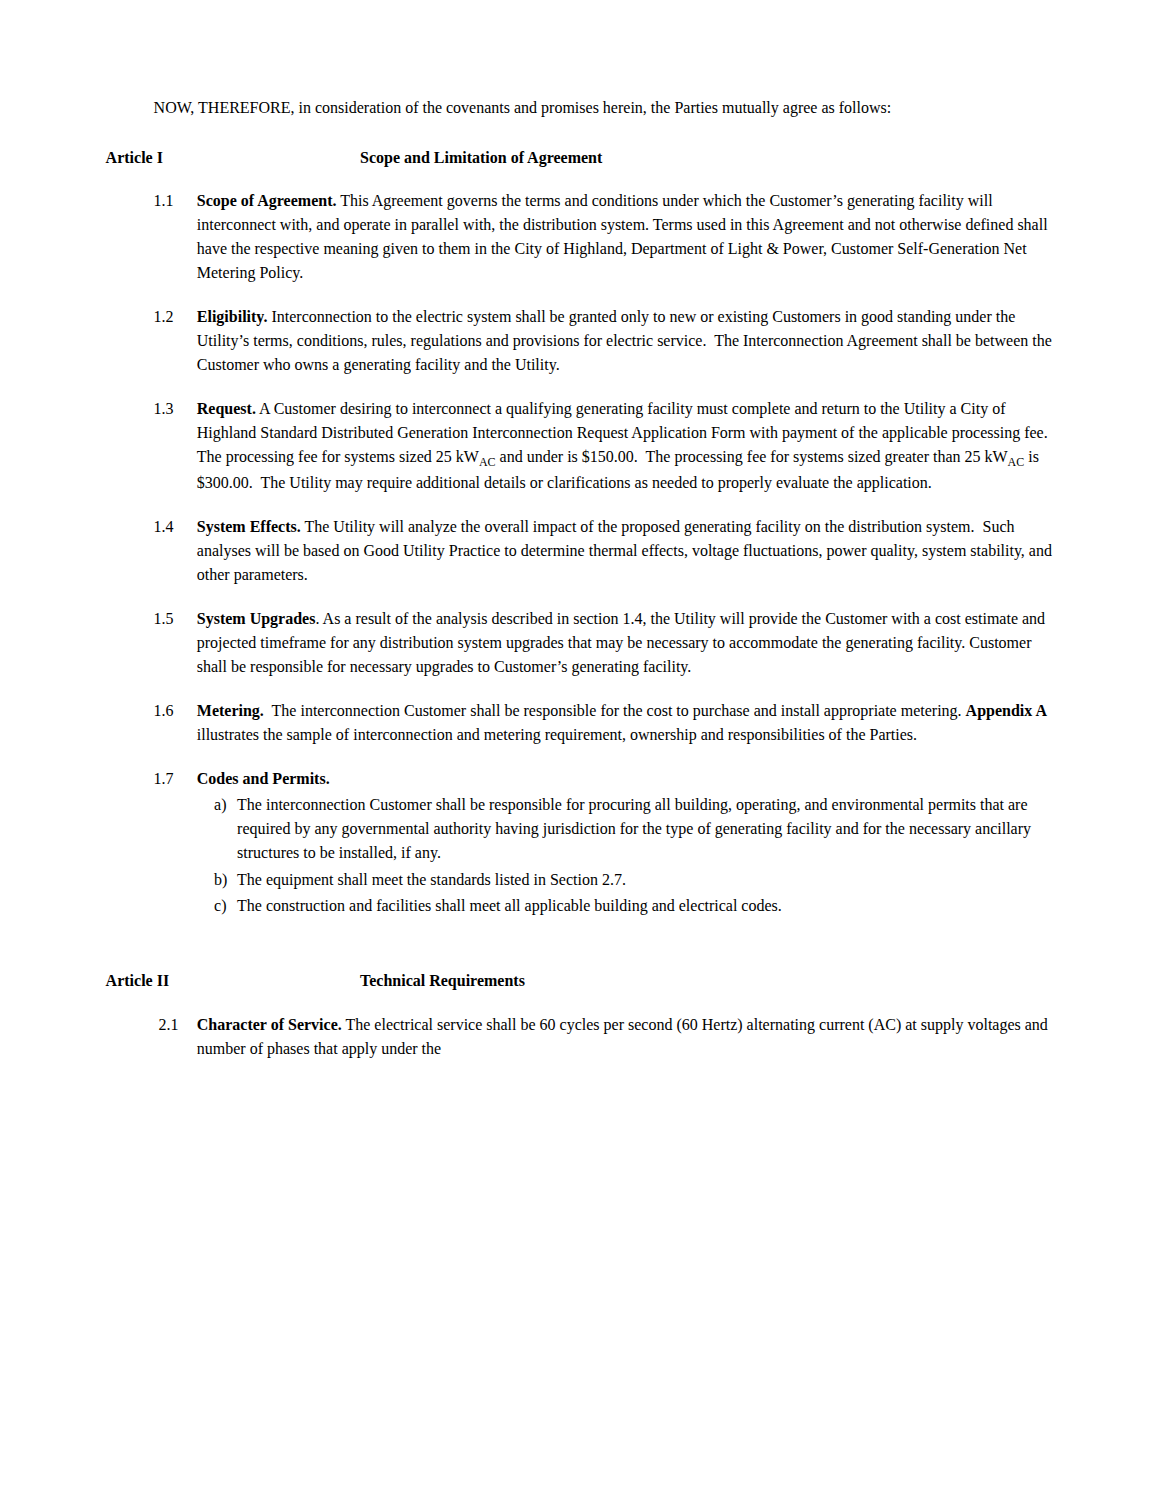NOW, THEREFORE, in consideration of the covenants and promises herein, the Parties mutually agree as follows:
Article I Scope and Limitation of Agreement
1.1
Scope of Agreement. This Agreement governs the terms and conditions under which the Customer’s generating facility will interconnect with, and operate in parallel with, the distribution system. Terms used in this Agreement and not otherwise defined shall have the respective meaning given to them in the City of Highland, Department of Light & Power, Customer Self-Generation Net Metering Policy.
1.2
Eligibility. Interconnection to the electric system shall be granted only to new or existing Customers in good standing under the Utility’s terms, conditions, rules, regulations and provisions for electric service. The Interconnection Agreement shall be between the Customer who owns a generating facility and the Utility.
1.3
Request. A Customer desiring to interconnect a qualifying generating facility must complete and return to the Utility a City of Highland Standard Distributed Generation Interconnection Request Application Form with payment of the applicable processing fee. The processing fee for systems sized 25 kWAC and under is $150.00. The processing fee for systems sized greater than 25 kWAC is $300.00. The Utility may require additional details or clarifications as needed to properly evaluate the application.
1.4
System Effects. The Utility will analyze the overall impact of the proposed generating facility on the distribution system. Such analyses will be based on Good Utility Practice to determine thermal effects, voltage fluctuations, power quality, system stability, and other parameters.
1.5
System Upgrades. As a result of the analysis described in section 1.4, the Utility will provide the Customer with a cost estimate and projected timeframe for any distribution system upgrades that may be necessary to accommodate the generating facility. Customer shall be responsible for necessary upgrades to Customer’s generating facility.
1.6
Metering. The interconnection Customer shall be responsible for the cost to purchase and install appropriate metering. Appendix A illustrates the sample of interconnection and metering requirement, ownership and responsibilities of the Parties.
1.7
Codes and Permits.
a) The interconnection Customer shall be responsible for procuring all building, operating, and environmental permits that are required by any governmental authority having jurisdiction for the type of generating facility and for the necessary ancillary structures to be installed, if any.
b) The equipment shall meet the standards listed in Section 2.7.
c) The construction and facilities shall meet all applicable building and electrical codes.
Article II Technical Requirements
2.1
Character of Service. The electrical service shall be 60 cycles per second (60 Hertz) alternating current (AC) at supply voltages and number of phases that apply under the